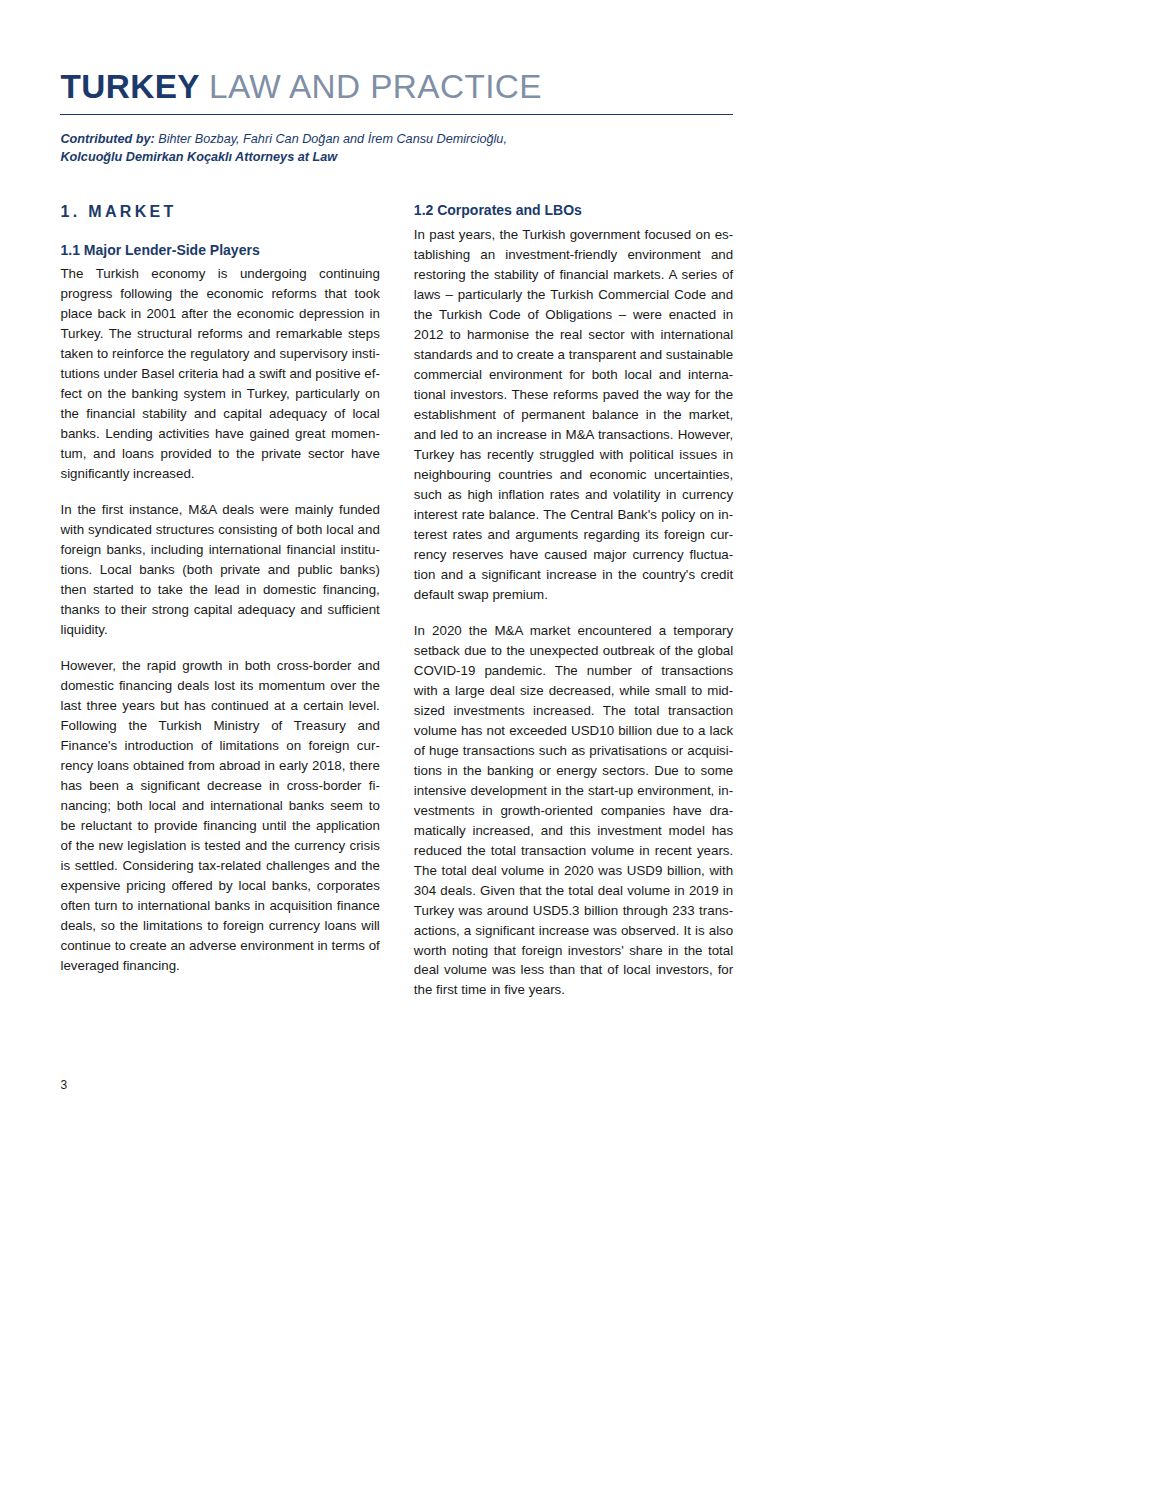TURKEY LAW AND PRACTICE
Contributed by: Bihter Bozbay, Fahri Can Doğan and İrem Cansu Demircioğlu,
Kolcuoğlu Demirkan Koçaklı Attorneys at Law
1. MARKET
1.1 Major Lender-Side Players
The Turkish economy is undergoing continuing progress following the economic reforms that took place back in 2001 after the economic depression in Turkey. The structural reforms and remarkable steps taken to reinforce the regulatory and supervisory institutions under Basel criteria had a swift and positive effect on the banking system in Turkey, particularly on the financial stability and capital adequacy of local banks. Lending activities have gained great momentum, and loans provided to the private sector have significantly increased.
In the first instance, M&A deals were mainly funded with syndicated structures consisting of both local and foreign banks, including international financial institutions. Local banks (both private and public banks) then started to take the lead in domestic financing, thanks to their strong capital adequacy and sufficient liquidity.
However, the rapid growth in both cross-border and domestic financing deals lost its momentum over the last three years but has continued at a certain level. Following the Turkish Ministry of Treasury and Finance's introduction of limitations on foreign currency loans obtained from abroad in early 2018, there has been a significant decrease in cross-border financing; both local and international banks seem to be reluctant to provide financing until the application of the new legislation is tested and the currency crisis is settled. Considering tax-related challenges and the expensive pricing offered by local banks, corporates often turn to international banks in acquisition finance deals, so the limitations to foreign currency loans will continue to create an adverse environment in terms of leveraged financing.
1.2 Corporates and LBOs
In past years, the Turkish government focused on establishing an investment-friendly environment and restoring the stability of financial markets. A series of laws – particularly the Turkish Commercial Code and the Turkish Code of Obligations – were enacted in 2012 to harmonise the real sector with international standards and to create a transparent and sustainable commercial environment for both local and international investors. These reforms paved the way for the establishment of permanent balance in the market, and led to an increase in M&A transactions. However, Turkey has recently struggled with political issues in neighbouring countries and economic uncertainties, such as high inflation rates and volatility in currency interest rate balance. The Central Bank's policy on interest rates and arguments regarding its foreign currency reserves have caused major currency fluctuation and a significant increase in the country's credit default swap premium.
In 2020 the M&A market encountered a temporary setback due to the unexpected outbreak of the global COVID-19 pandemic. The number of transactions with a large deal size decreased, while small to mid-sized investments increased. The total transaction volume has not exceeded USD10 billion due to a lack of huge transactions such as privatisations or acquisitions in the banking or energy sectors. Due to some intensive development in the start-up environment, investments in growth-oriented companies have dramatically increased, and this investment model has reduced the total transaction volume in recent years. The total deal volume in 2020 was USD9 billion, with 304 deals. Given that the total deal volume in 2019 in Turkey was around USD5.3 billion through 233 transactions, a significant increase was observed. It is also worth noting that foreign investors' share in the total deal volume was less than that of local investors, for the first time in five years.
3